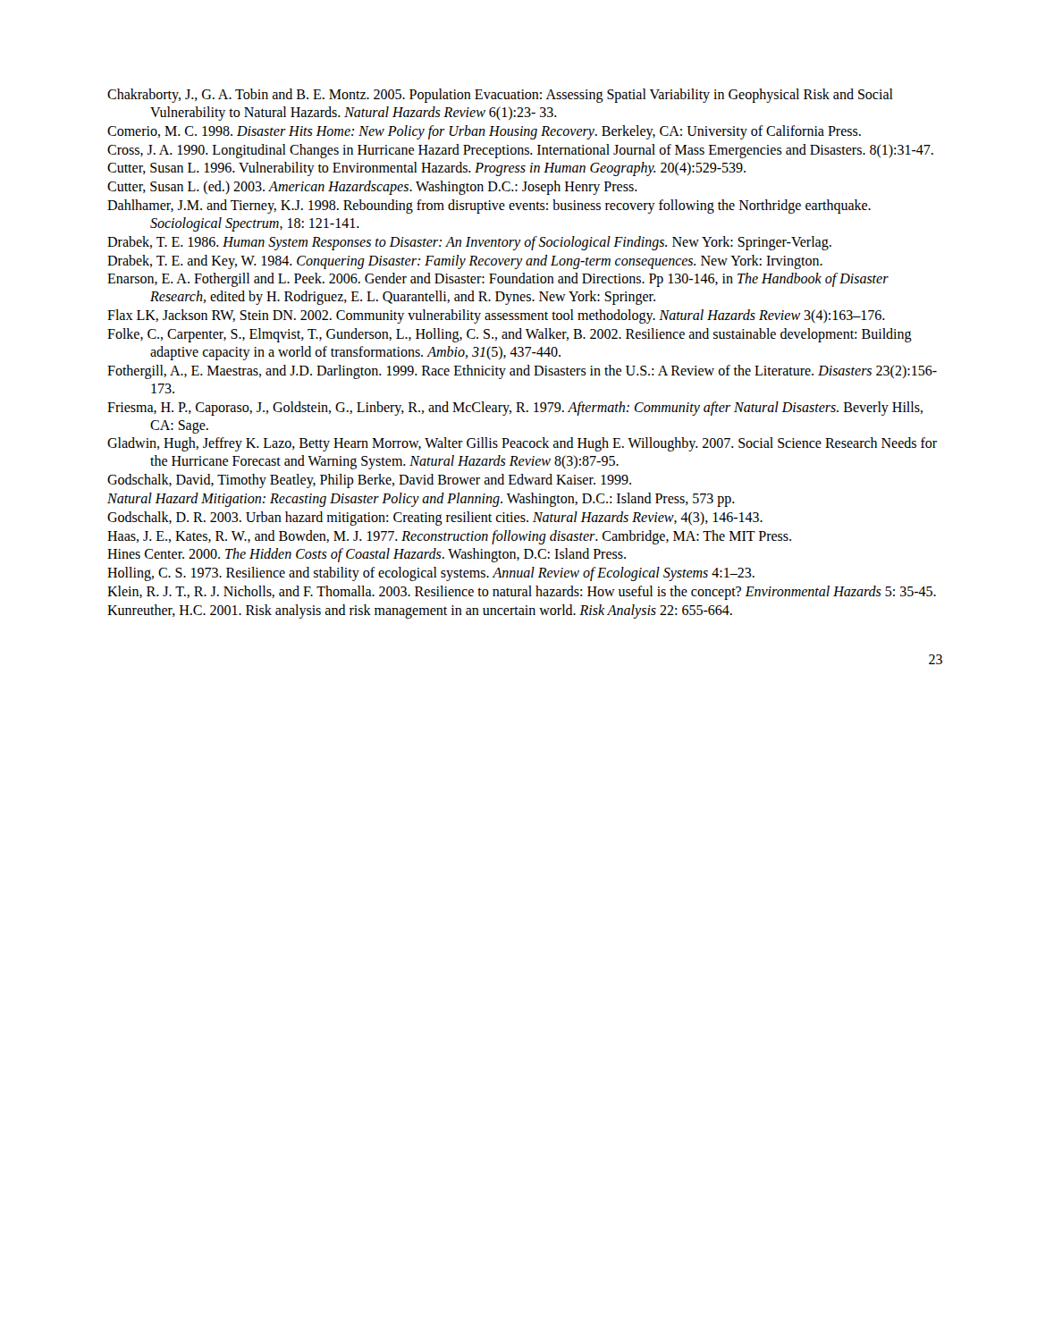Chakraborty, J., G. A. Tobin and B. E. Montz. 2005. Population Evacuation: Assessing Spatial Variability in Geophysical Risk and Social Vulnerability to Natural Hazards. Natural Hazards Review 6(1):23- 33.
Comerio, M. C. 1998. Disaster Hits Home: New Policy for Urban Housing Recovery. Berkeley, CA: University of California Press.
Cross, J. A. 1990. Longitudinal Changes in Hurricane Hazard Preceptions. International Journal of Mass Emergencies and Disasters. 8(1):31-47.
Cutter, Susan L. 1996. Vulnerability to Environmental Hazards. Progress in Human Geography. 20(4):529-539.
Cutter, Susan L. (ed.) 2003. American Hazardscapes. Washington D.C.: Joseph Henry Press.
Dahlhamer, J.M. and Tierney, K.J. 1998. Rebounding from disruptive events: business recovery following the Northridge earthquake. Sociological Spectrum, 18: 121-141.
Drabek, T. E. 1986. Human System Responses to Disaster: An Inventory of Sociological Findings. New York: Springer-Verlag.
Drabek, T. E. and Key, W. 1984. Conquering Disaster: Family Recovery and Long-term consequences. New York: Irvington.
Enarson, E. A. Fothergill and L. Peek. 2006. Gender and Disaster: Foundation and Directions. Pp 130-146, in The Handbook of Disaster Research, edited by H. Rodriguez, E. L. Quarantelli, and R. Dynes. New York: Springer.
Flax LK, Jackson RW, Stein DN. 2002. Community vulnerability assessment tool methodology. Natural Hazards Review 3(4):163–176.
Folke, C., Carpenter, S., Elmqvist, T., Gunderson, L., Holling, C. S., and Walker, B. 2002. Resilience and sustainable development: Building adaptive capacity in a world of transformations. Ambio, 31(5), 437-440.
Fothergill, A., E. Maestras, and J.D. Darlington. 1999. Race Ethnicity and Disasters in the U.S.: A Review of the Literature. Disasters 23(2):156-173.
Friesma, H. P., Caporaso, J., Goldstein, G., Linbery, R., and McCleary, R. 1979. Aftermath: Community after Natural Disasters. Beverly Hills, CA: Sage.
Gladwin, Hugh, Jeffrey K. Lazo, Betty Hearn Morrow, Walter Gillis Peacock and Hugh E. Willoughby. 2007. Social Science Research Needs for the Hurricane Forecast and Warning System. Natural Hazards Review 8(3):87-95.
Godschalk, David, Timothy Beatley, Philip Berke, David Brower and Edward Kaiser. 1999.
Natural Hazard Mitigation: Recasting Disaster Policy and Planning. Washington, D.C.: Island Press, 573 pp.
Godschalk, D. R. 2003. Urban hazard mitigation: Creating resilient cities. Natural Hazards Review, 4(3), 146-143.
Haas, J. E., Kates, R. W., and Bowden, M. J. 1977. Reconstruction following disaster. Cambridge, MA: The MIT Press.
Hines Center. 2000. The Hidden Costs of Coastal Hazards. Washington, D.C: Island Press.
Holling, C. S. 1973. Resilience and stability of ecological systems. Annual Review of Ecological Systems 4:1–23.
Klein, R. J. T., R. J. Nicholls, and F. Thomalla. 2003. Resilience to natural hazards: How useful is the concept? Environmental Hazards 5: 35-45.
Kunreuther, H.C. 2001. Risk analysis and risk management in an uncertain world. Risk Analysis 22: 655-664.
23